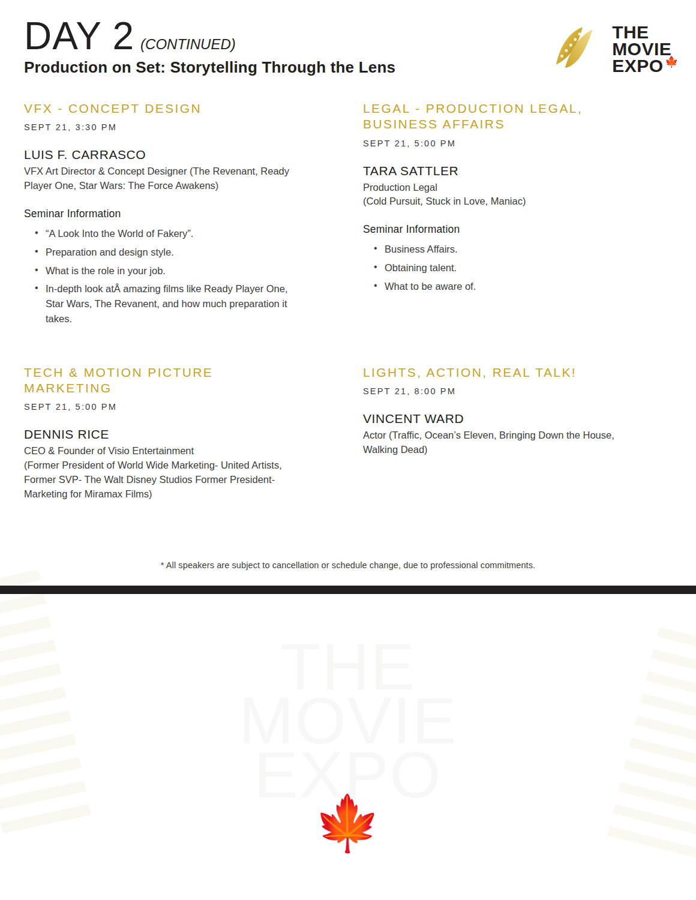THE MOVIE EXPO🍁
DAY 2(CONTINUED)
Production on Set: Storytelling Through the Lens
THE
MOVIE
EXPO🍁
VFX - Concept Design
Sept 21, 3:30 PM
Luis F. Carrasco
VFX Art Director & Concept Designer (The Revenant, Ready Player One, Star Wars: The Force Awakens)
Seminar Information
“A Look Into the World of Fakery”.
Preparation and design style.
What is the role in your job.
In-depth look atÂ amazing films like Ready Player One, Star Wars, The Revanent, and how much preparation it takes.
Legal - Production Legal,
Business Affairs
Sept 21, 5:00 PM
Tara Sattler
Production Legal
(Cold Pursuit, Stuck in Love, Maniac)
Seminar Information
Business Affairs.
Obtaining talent.
What to be aware of.
Tech & Motion Picture
Marketing
Sept 21, 5:00 PM
Dennis Rice
CEO & Founder of Visio Entertainment
(Former President of World Wide Marketing- United Artists, Former SVP- The Walt Disney Studios Former President- Marketing for Miramax Films)
Lights, Action, Real Talk!
Sept 21, 8:00 PM
Vincent Ward
Actor (Traffic, Ocean’s Eleven, Bringing Down the House, Walking Dead)
* All speakers are subject to cancellation or schedule change, due to professional commitments.